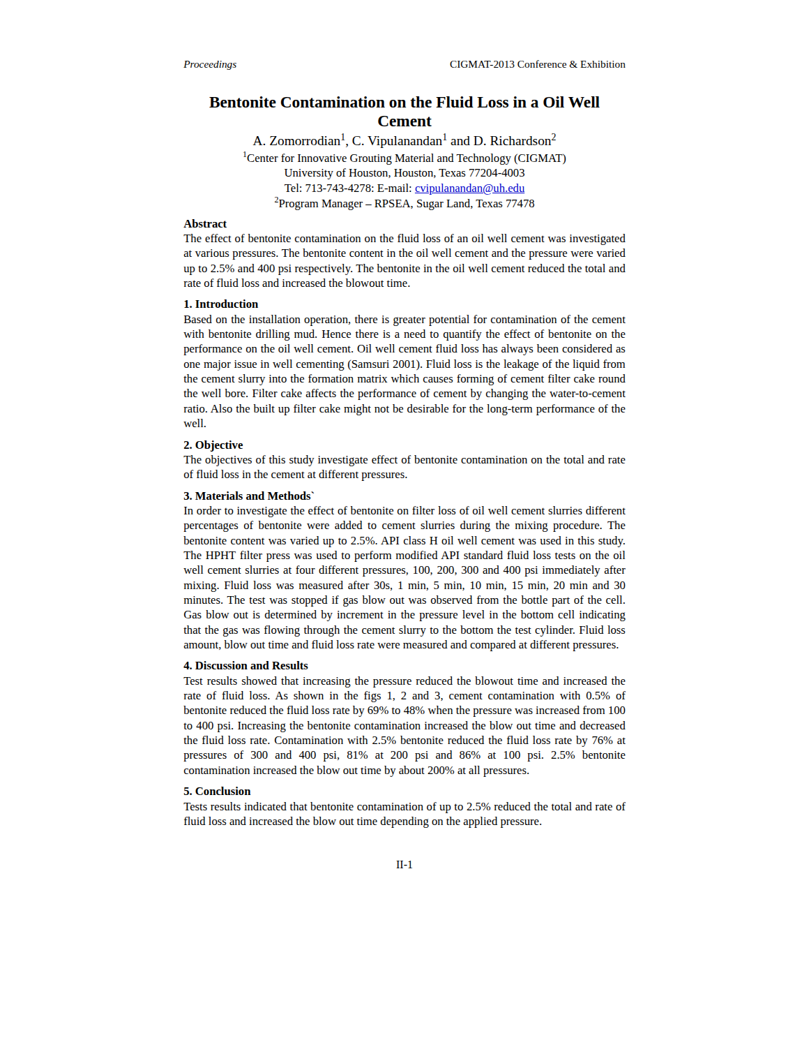Proceedings CIGMAT-2013 Conference & Exhibition
Bentonite Contamination on the Fluid Loss in a Oil Well Cement
A. Zomorrodian1, C. Vipulanandan1 and D. Richardson2
1Center for Innovative Grouting Material and Technology (CIGMAT)
University of Houston, Houston, Texas 77204-4003
Tel: 713-743-4278: E-mail: cvipulanandan@uh.edu
2Program Manager – RPSEA, Sugar Land, Texas 77478
Abstract
The effect of bentonite contamination on the fluid loss of an oil well cement was investigated at various pressures. The bentonite content in the oil well cement and the pressure were varied up to 2.5% and 400 psi respectively. The bentonite in the oil well cement reduced the total and rate of fluid loss and increased the blowout time.
1. Introduction
Based on the installation operation, there is greater potential for contamination of the cement with bentonite drilling mud. Hence there is a need to quantify the effect of bentonite on the performance on the oil well cement. Oil well cement fluid loss has always been considered as one major issue in well cementing (Samsuri 2001). Fluid loss is the leakage of the liquid from the cement slurry into the formation matrix which causes forming of cement filter cake round the well bore. Filter cake affects the performance of cement by changing the water-to-cement ratio. Also the built up filter cake might not be desirable for the long-term performance of the well.
2. Objective
The objectives of this study investigate effect of bentonite contamination on the total and rate of fluid loss in the cement at different pressures.
3. Materials and Methods`
In order to investigate the effect of bentonite on filter loss of oil well cement slurries different percentages of bentonite were added to cement slurries during the mixing procedure. The bentonite content was varied up to 2.5%. API class H oil well cement was used in this study. The HPHT filter press was used to perform modified API standard fluid loss tests on the oil well cement slurries at four different pressures, 100, 200, 300 and 400 psi immediately after mixing. Fluid loss was measured after 30s, 1 min, 5 min, 10 min, 15 min, 20 min and 30 minutes. The test was stopped if gas blow out was observed from the bottle part of the cell. Gas blow out is determined by increment in the pressure level in the bottom cell indicating that the gas was flowing through the cement slurry to the bottom the test cylinder. Fluid loss amount, blow out time and fluid loss rate were measured and compared at different pressures.
4. Discussion and Results
Test results showed that increasing the pressure reduced the blowout time and increased the rate of fluid loss. As shown in the figs 1, 2 and 3, cement contamination with 0.5% of bentonite reduced the fluid loss rate by 69% to 48% when the pressure was increased from 100 to 400 psi. Increasing the bentonite contamination increased the blow out time and decreased the fluid loss rate. Contamination with 2.5% bentonite reduced the fluid loss rate by 76% at pressures of 300 and 400 psi, 81% at 200 psi and 86% at 100 psi. 2.5% bentonite contamination increased the blow out time by about 200% at all pressures.
5. Conclusion
Tests results indicated that bentonite contamination of up to 2.5% reduced the total and rate of fluid loss and increased the blow out time depending on the applied pressure.
II-1